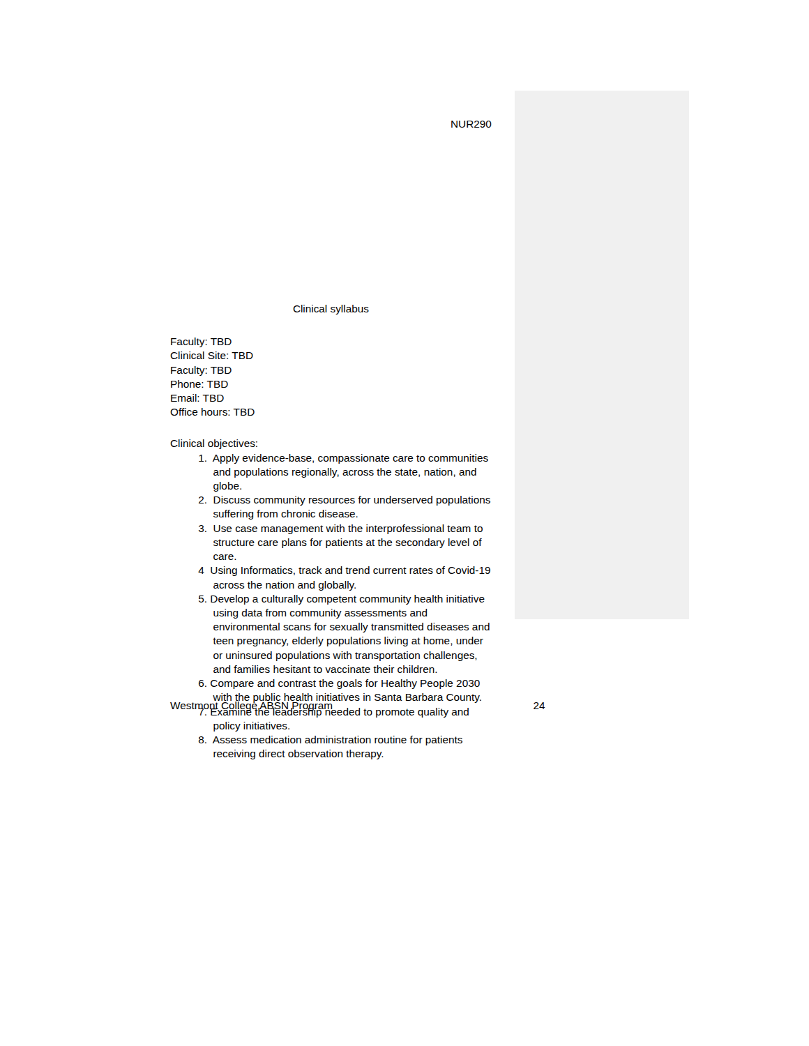NUR290
Clinical syllabus
Faculty: TBD
Clinical Site: TBD
Faculty: TBD
Phone: TBD
Email: TBD
Office hours: TBD
Clinical objectives:
1. Apply evidence-base, compassionate care to communities and populations regionally, across the state, nation, and globe.
2. Discuss community resources for underserved populations suffering from chronic disease.
3. Use case management with the interprofessional team to structure care plans for patients at the secondary level of care.
4 Using Informatics, track and trend current rates of Covid-19 across the nation and globally.
5. Develop a culturally competent community health initiative using data from community assessments and environmental scans for sexually transmitted diseases and teen pregnancy, elderly populations living at home, under or uninsured populations with transportation challenges, and families hesitant to vaccinate their children.
6. Compare and contrast the goals for Healthy People 2030 with the public health initiatives in Santa Barbara County.
7. Examine the leadership needed to promote quality and policy initiatives.
8. Assess medication administration routine for patients receiving direct observation therapy.
Westmont College ABSN Program 24